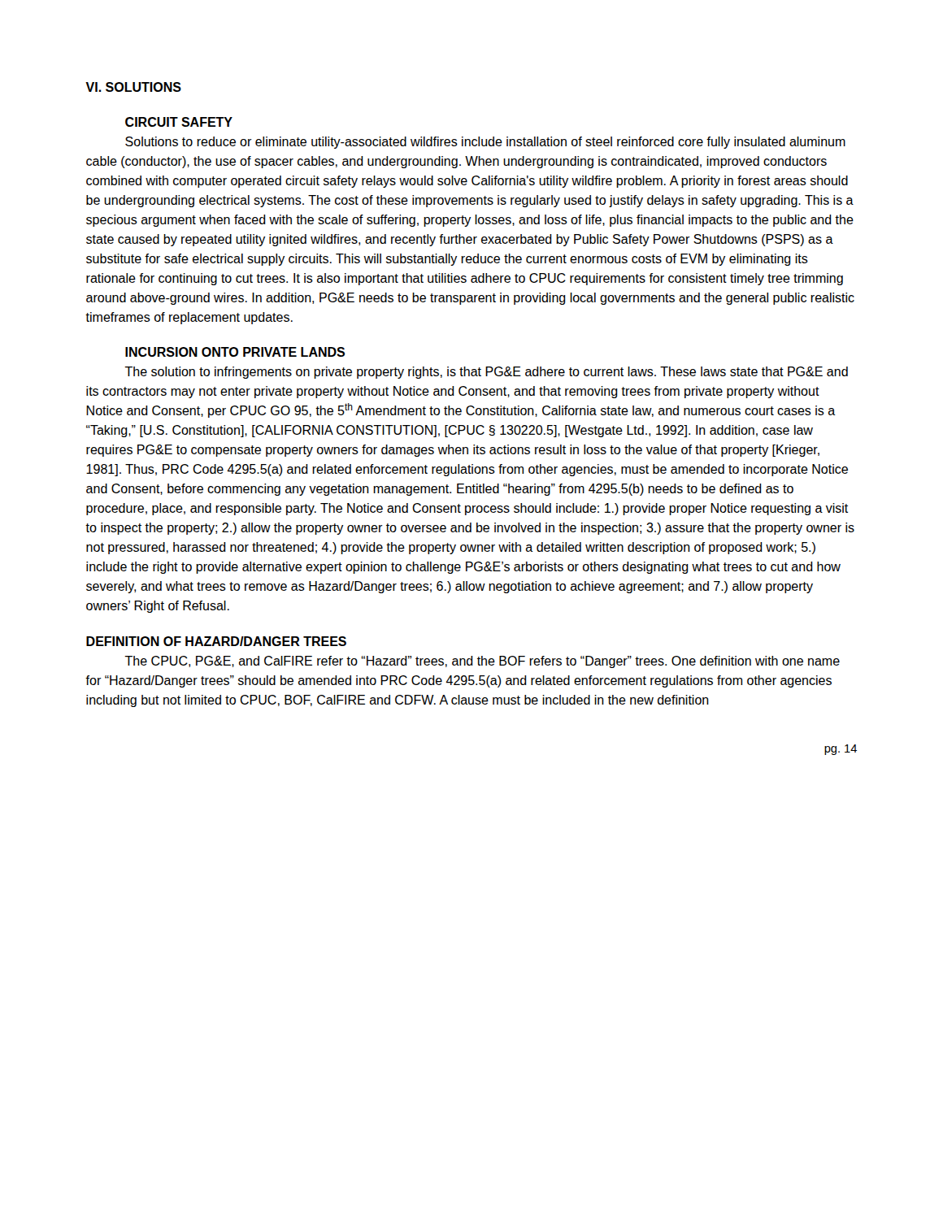VI. SOLUTIONS
CIRCUIT SAFETY
Solutions to reduce or eliminate utility-associated wildfires include installation of steel reinforced core fully insulated aluminum cable (conductor), the use of spacer cables, and undergrounding. When undergrounding is contraindicated, improved conductors combined with computer operated circuit safety relays would solve California's utility wildfire problem. A priority in forest areas should be undergrounding electrical systems. The cost of these improvements is regularly used to justify delays in safety upgrading. This is a specious argument when faced with the scale of suffering, property losses, and loss of life, plus financial impacts to the public and the state caused by repeated utility ignited wildfires, and recently further exacerbated by Public Safety Power Shutdowns (PSPS) as a substitute for safe electrical supply circuits. This will substantially reduce the current enormous costs of EVM by eliminating its rationale for continuing to cut trees. It is also important that utilities adhere to CPUC requirements for consistent timely tree trimming around above-ground wires. In addition, PG&E needs to be transparent in providing local governments and the general public realistic timeframes of replacement updates.
INCURSION ONTO PRIVATE LANDS
The solution to infringements on private property rights, is that PG&E adhere to current laws. These laws state that PG&E and its contractors may not enter private property without Notice and Consent, and that removing trees from private property without Notice and Consent, per CPUC GO 95, the 5th Amendment to the Constitution, California state law, and numerous court cases is a “Taking,” [U.S. Constitution], [CALIFORNIA CONSTITUTION], [CPUC § 130220.5], [Westgate Ltd., 1992]. In addition, case law requires PG&E to compensate property owners for damages when its actions result in loss to the value of that property [Krieger, 1981]. Thus, PRC Code 4295.5(a) and related enforcement regulations from other agencies, must be amended to incorporate Notice and Consent, before commencing any vegetation management. Entitled “hearing” from 4295.5(b) needs to be defined as to procedure, place, and responsible party. The Notice and Consent process should include: 1.) provide proper Notice requesting a visit to inspect the property; 2.) allow the property owner to oversee and be involved in the inspection; 3.) assure that the property owner is not pressured, harassed nor threatened; 4.) provide the property owner with a detailed written description of proposed work; 5.) include the right to provide alternative expert opinion to challenge PG&E’s arborists or others designating what trees to cut and how severely, and what trees to remove as Hazard/Danger trees; 6.) allow negotiation to achieve agreement; and 7.) allow property owners’ Right of Refusal.
DEFINITION OF HAZARD/DANGER TREES
The CPUC, PG&E, and CalFIRE refer to “Hazard” trees, and the BOF refers to “Danger” trees. One definition with one name for “Hazard/Danger trees” should be amended into PRC Code 4295.5(a) and related enforcement regulations from other agencies including but not limited to CPUC, BOF, CalFIRE and CDFW. A clause must be included in the new definition
pg. 14